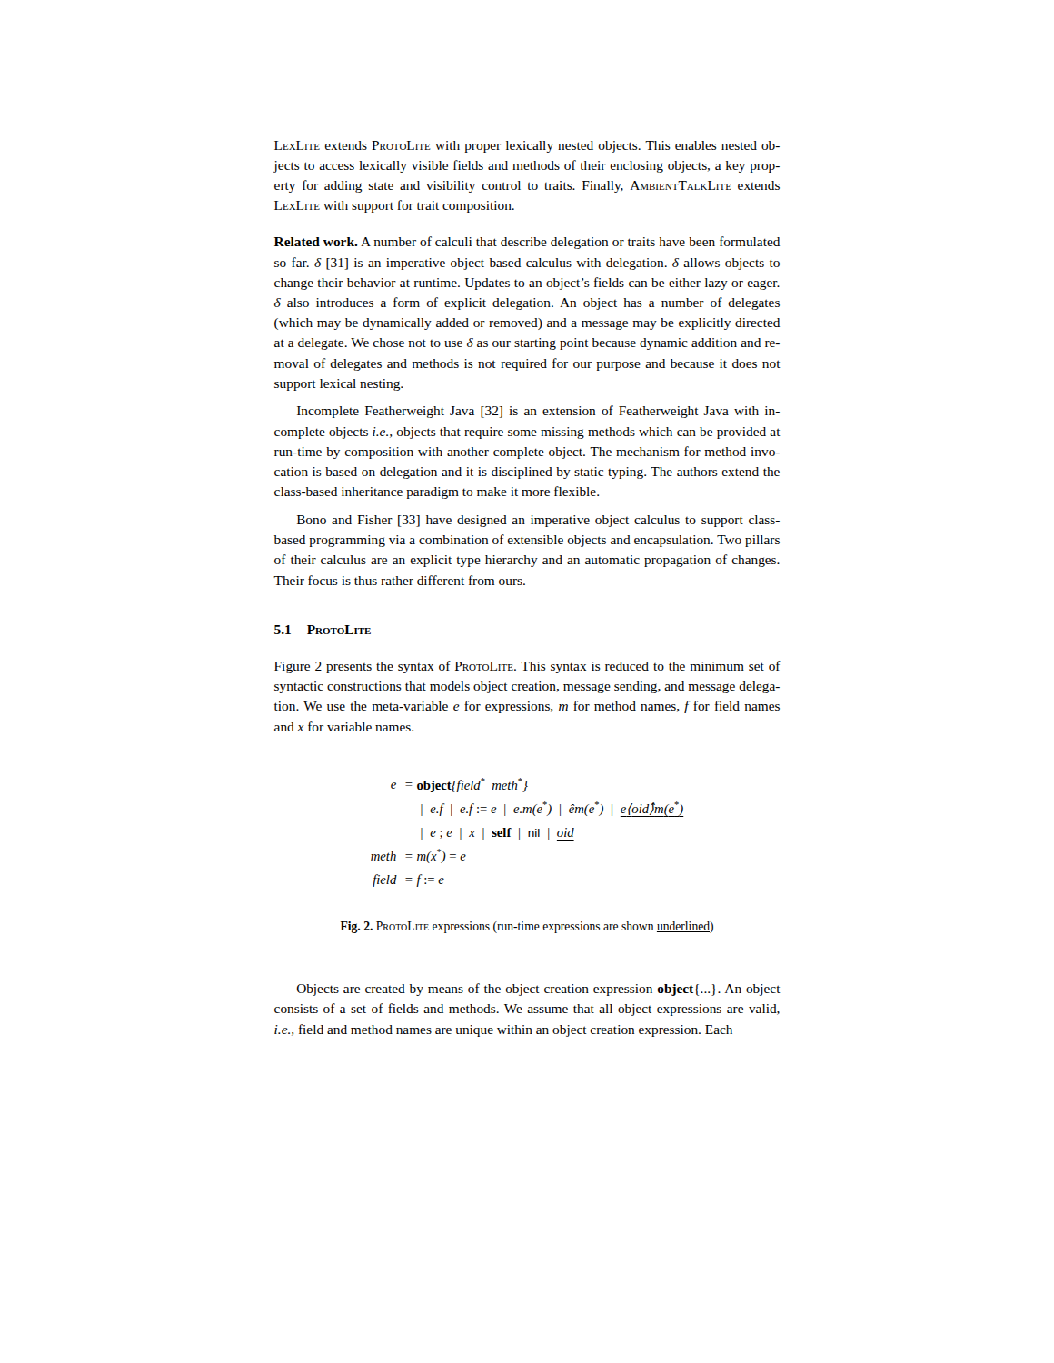LexLite extends ProtoLite with proper lexically nested objects. This enables nested objects to access lexically visible fields and methods of their enclosing objects, a key property for adding state and visibility control to traits. Finally, AmbientTalkLite extends LexLite with support for trait composition.
Related work. A number of calculi that describe delegation or traits have been formulated so far. δ [31] is an imperative object based calculus with delegation. δ allows objects to change their behavior at runtime. Updates to an object’s fields can be either lazy or eager. δ also introduces a form of explicit delegation. An object has a number of delegates (which may be dynamically added or removed) and a message may be explicitly directed at a delegate. We chose not to use δ as our starting point because dynamic addition and removal of delegates and methods is not required for our purpose and because it does not support lexical nesting.
Incomplete Featherweight Java [32] is an extension of Featherweight Java with incomplete objects i.e., objects that require some missing methods which can be provided at run-time by composition with another complete object. The mechanism for method invocation is based on delegation and it is disciplined by static typing. The authors extend the class-based inheritance paradigm to make it more flexible.
Bono and Fisher [33] have designed an imperative object calculus to support class-based programming via a combination of extensible objects and encapsulation. Two pillars of their calculus are an explicit type hierarchy and an automatic propagation of changes. Their focus is thus rather different from ours.
5.1 ProtoLite
Figure 2 presents the syntax of ProtoLite. This syntax is reduced to the minimum set of syntactic constructions that models object creation, message sending, and message delegation. We use the meta-variable e for expressions, m for method names, f for field names and x for variable names.
| e | = | object { field * meth * } |
| | | / e.f / e.f := e / e.m ( e * ) / e ̂ m ( e * ) / e ⟨ oid ⟩̂ m ( e * ) |
| | | / e ; e / x / self / nil / oid |
| meth | = | m ( x * ) = e |
| field | = | f := e |
Fig. 2. ProtoLite expressions (run-time expressions are shown underlined)
Objects are created by means of the object creation expression object{...}. An object consists of a set of fields and methods. We assume that all object expressions are valid, i.e., field and method names are unique within an object creation expression. Each